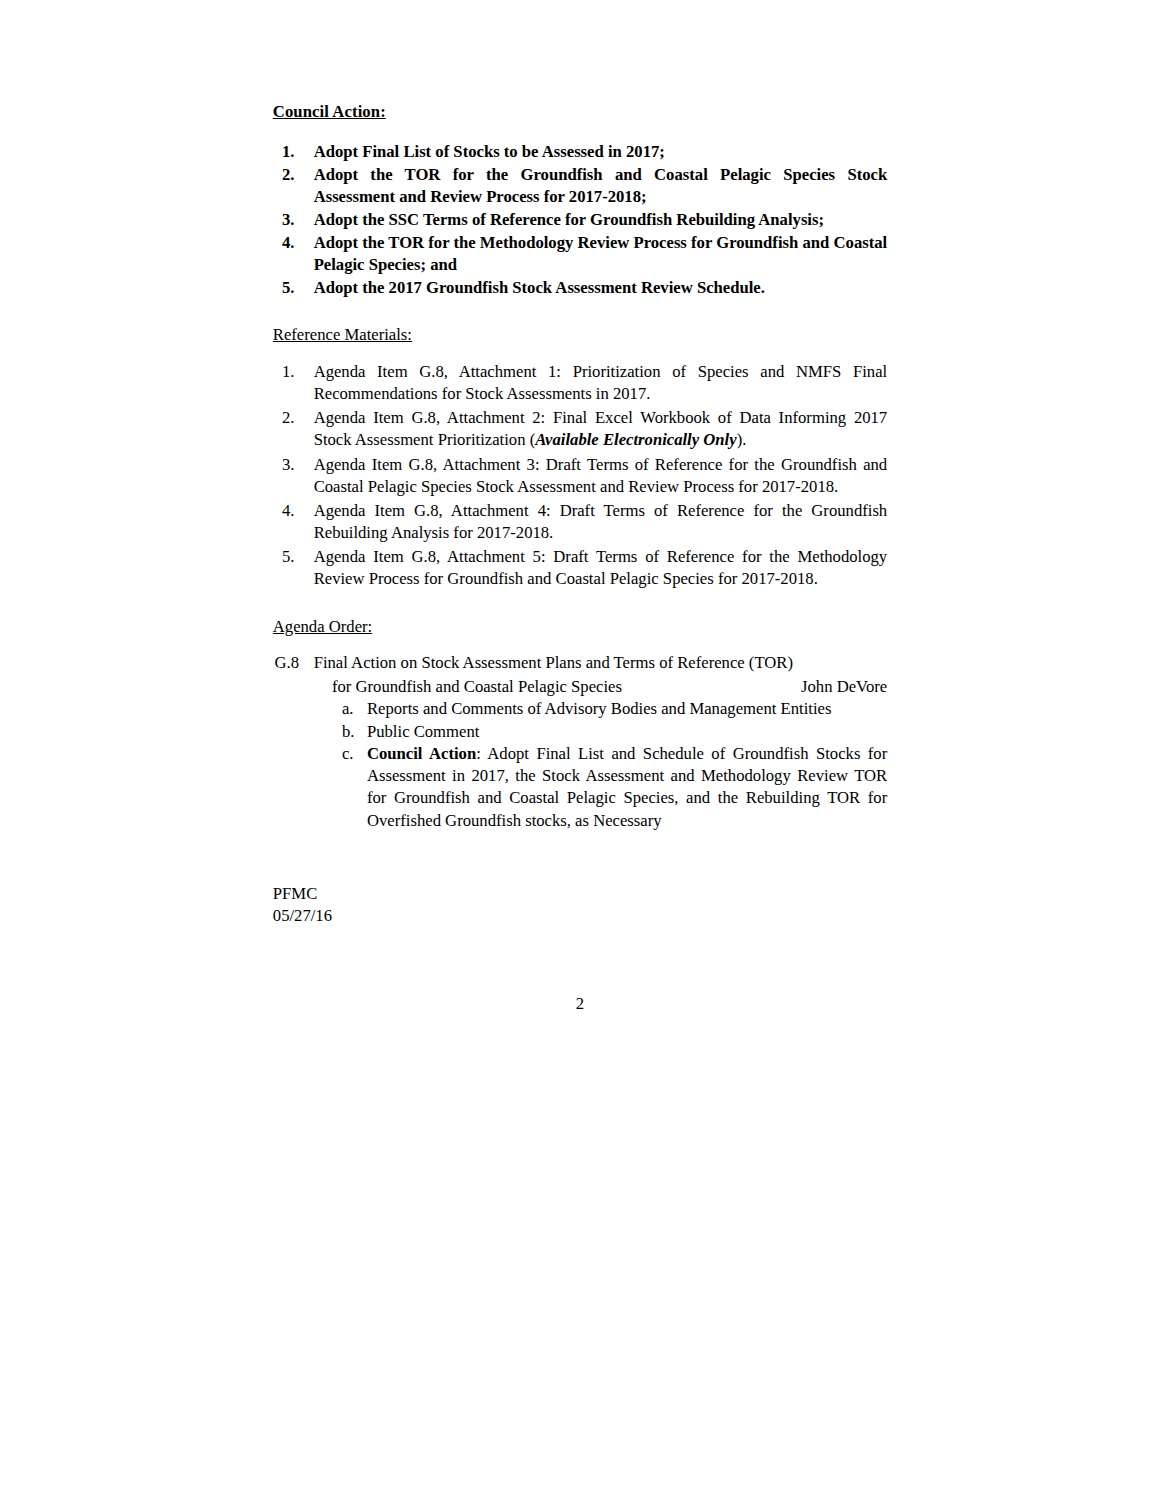Council Action:
Adopt Final List of Stocks to be Assessed in 2017;
Adopt the TOR for the Groundfish and Coastal Pelagic Species Stock Assessment and Review Process for 2017-2018;
Adopt the SSC Terms of Reference for Groundfish Rebuilding Analysis;
Adopt the TOR for the Methodology Review Process for Groundfish and Coastal Pelagic Species; and
Adopt the 2017 Groundfish Stock Assessment Review Schedule.
Reference Materials:
Agenda Item G.8, Attachment 1: Prioritization of Species and NMFS Final Recommendations for Stock Assessments in 2017.
Agenda Item G.8, Attachment 2: Final Excel Workbook of Data Informing 2017 Stock Assessment Prioritization (Available Electronically Only).
Agenda Item G.8, Attachment 3: Draft Terms of Reference for the Groundfish and Coastal Pelagic Species Stock Assessment and Review Process for 2017-2018.
Agenda Item G.8, Attachment 4: Draft Terms of Reference for the Groundfish Rebuilding Analysis for 2017-2018.
Agenda Item G.8, Attachment 5: Draft Terms of Reference for the Methodology Review Process for Groundfish and Coastal Pelagic Species for 2017-2018.
Agenda Order:
G.8
Final Action on Stock Assessment Plans and Terms of Reference (TOR)
for Groundfish and Coastal Pelagic Species John DeVore
Reports and Comments of Advisory Bodies and Management Entities
Public Comment
Council Action: Adopt Final List and Schedule of Groundfish Stocks for Assessment in 2017, the Stock Assessment and Methodology Review TOR for Groundfish and Coastal Pelagic Species, and the Rebuilding TOR for Overfished Groundfish stocks, as Necessary
PFMC
05/27/16
2